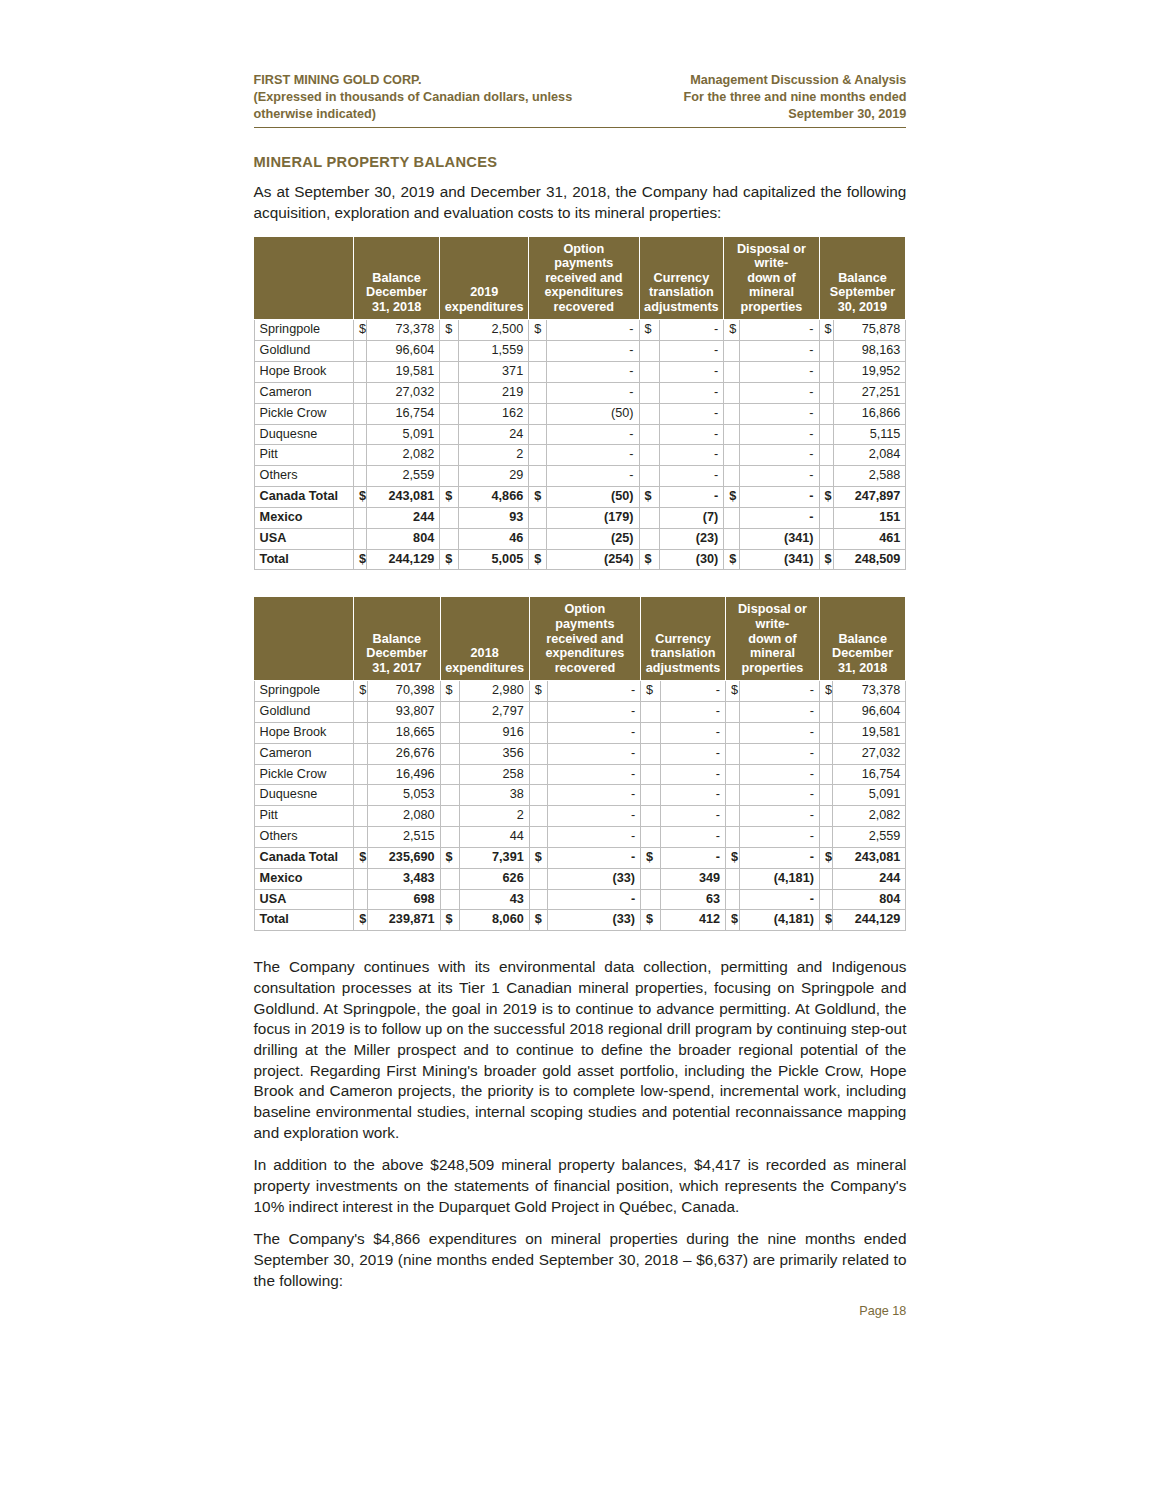FIRST MINING GOLD CORP.
(Expressed in thousands of Canadian dollars, unless otherwise indicated)
Management Discussion & Analysis
For the three and nine months ended September 30, 2019
MINERAL PROPERTY BALANCES
As at September 30, 2019 and December 31, 2018, the Company had capitalized the following acquisition, exploration and evaluation costs to its mineral properties:
| | Balance December 31, 2018 | 2019 expenditures | Option payments received and expenditures recovered | Currency translation adjustments | Disposal or write- down of mineral properties | Balance September 30, 2019 |
| --- | --- | --- | --- | --- | --- | --- |
| Springpole | $ | 73,378 | $ | 2,500 | $ | - | $ | - | $ | - | $ | 75,878 |
| Goldlund | | 96,604 | | 1,559 | | - | | - | | - | | 98,163 |
| Hope Brook | | 19,581 | | 371 | | - | | - | | - | | 19,952 |
| Cameron | | 27,032 | | 219 | | - | | - | | - | | 27,251 |
| Pickle Crow | | 16,754 | | 162 | | (50) | | - | | - | | 16,866 |
| Duquesne | | 5,091 | | 24 | | - | | - | | - | | 5,115 |
| Pitt | | 2,082 | | 2 | | - | | - | | - | | 2,084 |
| Others | | 2,559 | | 29 | | - | | - | | - | | 2,588 |
| Canada Total | $ | 243,081 | $ | 4,866 | $ | (50) | $ | - | $ | - | $ | 247,897 |
| Mexico | | 244 | | 93 | | (179) | | (7) | | - | | 151 |
| USA | | 804 | | 46 | | (25) | | (23) | | (341) | | 461 |
| Total | $ | 244,129 | $ | 5,005 | $ | (254) | $ | (30) | $ | (341) | $ | 248,509 |
| | Balance December 31, 2017 | 2018 expenditures | Option payments received and expenditures recovered | Currency translation adjustments | Disposal or write- down of mineral properties | Balance December 31, 2018 |
| --- | --- | --- | --- | --- | --- | --- |
| Springpole | $ | 70,398 | $ | 2,980 | $ | - | $ | - | $ | - | $ | 73,378 |
| Goldlund | | 93,807 | | 2,797 | | - | | - | | - | | 96,604 |
| Hope Brook | | 18,665 | | 916 | | - | | - | | - | | 19,581 |
| Cameron | | 26,676 | | 356 | | - | | - | | - | | 27,032 |
| Pickle Crow | | 16,496 | | 258 | | - | | - | | - | | 16,754 |
| Duquesne | | 5,053 | | 38 | | - | | - | | - | | 5,091 |
| Pitt | | 2,080 | | 2 | | - | | - | | - | | 2,082 |
| Others | | 2,515 | | 44 | | - | | - | | - | | 2,559 |
| Canada Total | $ | 235,690 | $ | 7,391 | $ | - | $ | - | $ | - | $ | 243,081 |
| Mexico | | 3,483 | | 626 | | (33) | | 349 | | (4,181) | | 244 |
| USA | | 698 | | 43 | | - | | 63 | | - | | 804 |
| Total | $ | 239,871 | $ | 8,060 | $ | (33) | $ | 412 | $ | (4,181) | $ | 244,129 |
The Company continues with its environmental data collection, permitting and Indigenous consultation processes at its Tier 1 Canadian mineral properties, focusing on Springpole and Goldlund. At Springpole, the goal in 2019 is to continue to advance permitting. At Goldlund, the focus in 2019 is to follow up on the successful 2018 regional drill program by continuing step-out drilling at the Miller prospect and to continue to define the broader regional potential of the project. Regarding First Mining's broader gold asset portfolio, including the Pickle Crow, Hope Brook and Cameron projects, the priority is to complete low-spend, incremental work, including baseline environmental studies, internal scoping studies and potential reconnaissance mapping and exploration work.
In addition to the above $248,509 mineral property balances, $4,417 is recorded as mineral property investments on the statements of financial position, which represents the Company's 10% indirect interest in the Duparquet Gold Project in Québec, Canada.
The Company's $4,866 expenditures on mineral properties during the nine months ended September 30, 2019 (nine months ended September 30, 2018 – $6,637) are primarily related to the following:
Page 18